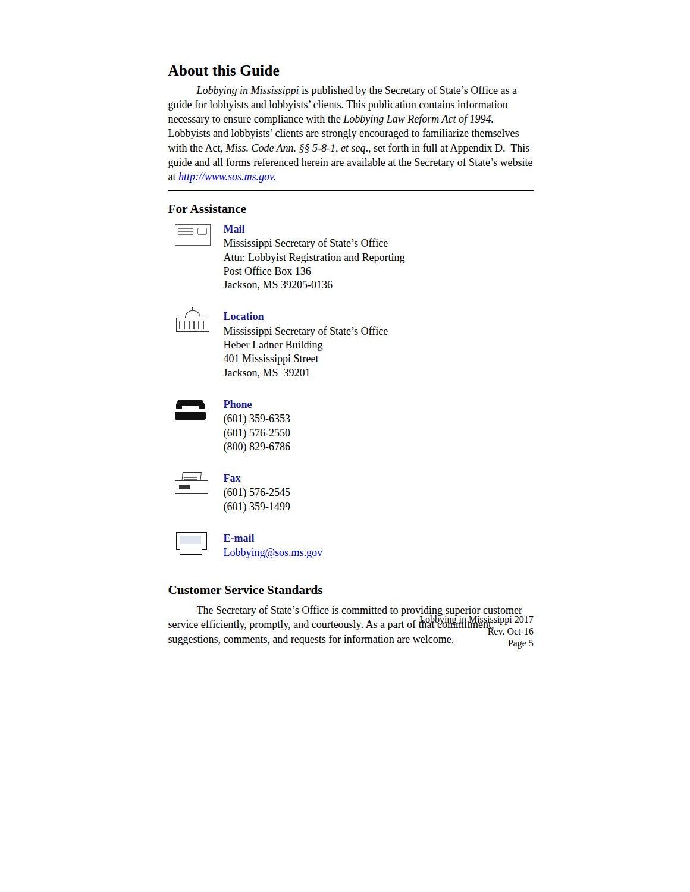About this Guide
Lobbying in Mississippi is published by the Secretary of State’s Office as a guide for lobbyists and lobbyists’ clients. This publication contains information necessary to ensure compliance with the Lobbying Law Reform Act of 1994. Lobbyists and lobbyists’ clients are strongly encouraged to familiarize themselves with the Act, Miss. Code Ann. §§ 5-8-1, et seq., set forth in full at Appendix D. This guide and all forms referenced herein are available at the Secretary of State’s website at http://www.sos.ms.gov.
For Assistance
| | Mail Mississippi Secretary of State’s Office Attn: Lobbyist Registration and Reporting Post Office Box 136 Jackson, MS 39205-0136 |
| | Location Mississippi Secretary of State’s Office Heber Ladner Building 401 Mississippi Street Jackson, MS 39201 |
| | Phone (601) 359-6353 (601) 576-2550 (800) 829-6786 |
| | Fax (601) 576-2545 (601) 359-1499 |
| | E-mail Lobbying@sos.ms.gov |
Customer Service Standards
The Secretary of State’s Office is committed to providing superior customer service efficiently, promptly, and courteously. As a part of that commitment, suggestions, comments, and requests for information are welcome.
Lobbying in Mississippi 2017
Rev. Oct-16
Page 5